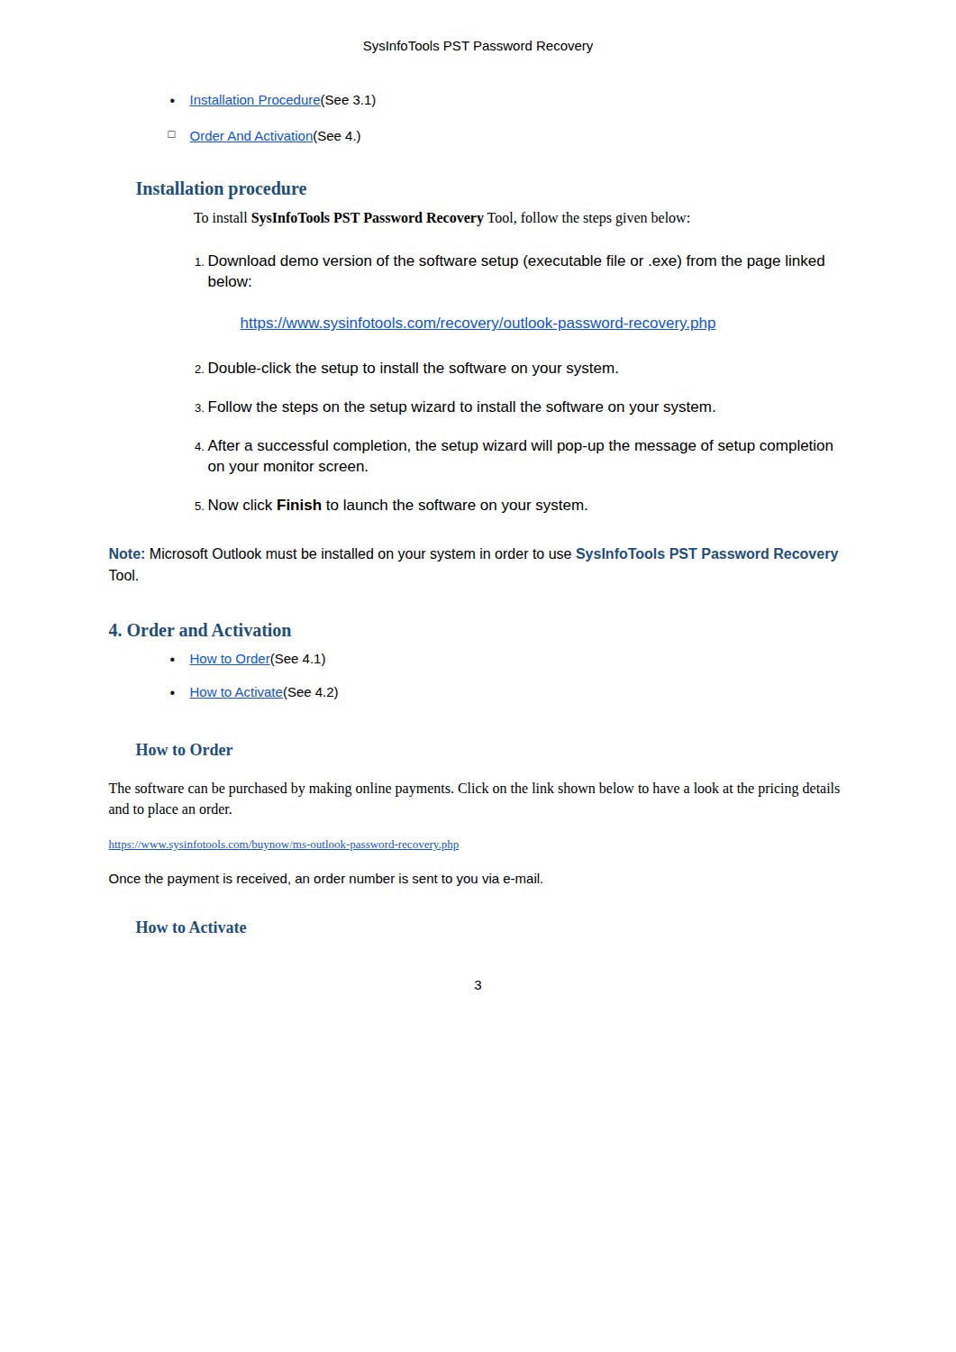SysInfoTools PST Password Recovery
Installation Procedure(See 3.1)
Order And Activation(See 4.)
Installation procedure
To install SysInfoTools PST Password Recovery Tool, follow the steps given below:
Download demo version of the software setup (executable file or .exe) from the page linked below:
https://www.sysinfotools.com/recovery/outlook-password-recovery.php
Double-click the setup to install the software on your system.
Follow the steps on the setup wizard to install the software on your system.
After a successful completion, the setup wizard will pop-up the message of setup completion on your monitor screen.
Now click Finish to launch the software on your system.
Note: Microsoft Outlook must be installed on your system in order to use SysInfoTools PST Password Recovery Tool.
4. Order and Activation
How to Order(See 4.1)
How to Activate(See 4.2)
How to Order
The software can be purchased by making online payments. Click on the link shown below to have a look at the pricing details and to place an order.
https://www.sysinfotools.com/buynow/ms-outlook-password-recovery.php
Once the payment is received, an order number is sent to you via e-mail.
How to Activate
3